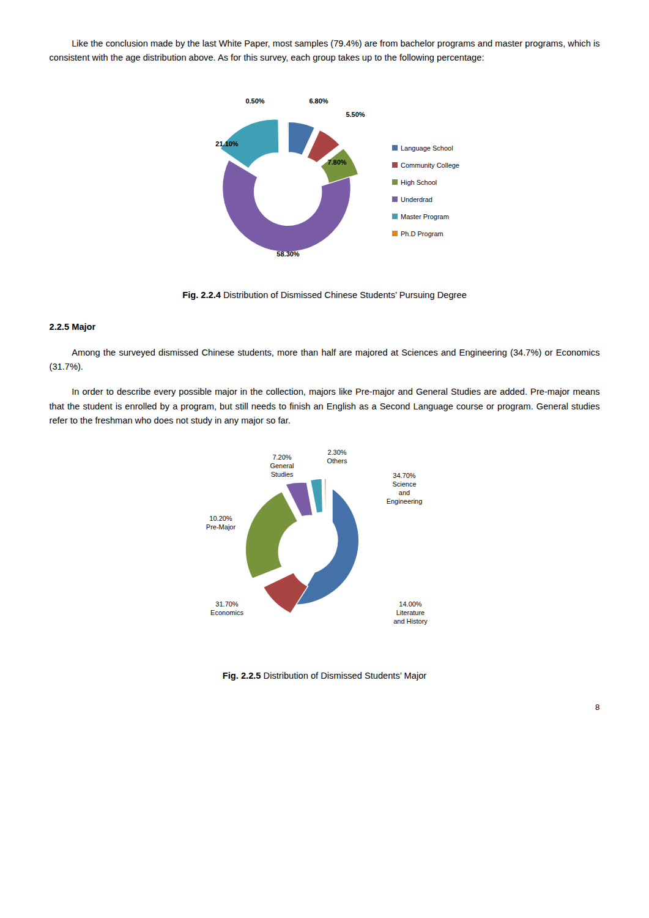Like the conclusion made by the last White Paper, most samples (79.4%) are from bachelor programs and master programs, which is consistent with the age distribution above. As for this survey, each group takes up to the following percentage:
0.50% 6.80% 5.50% 7.80% 58.30% 21.10% Language School Community College High School Underdrad Master Program Ph.D Program
Fig. 2.2.4 Distribution of Dismissed Chinese Students’ Pursuing Degree
2.2.5 Major
Among the surveyed dismissed Chinese students, more than half are majored at Sciences and Engineering (34.7%) or Economics (31.7%).
In order to describe every possible major in the collection, majors like Pre-major and General Studies are added. Pre-major means that the student is enrolled by a program, but still needs to finish an English as a Second Language course or program. General studies refer to the freshman who does not study in any major so far.
7.20% General Studies 2.30% Others 34.70% Science and Engineering 14.00% Literature and History 31.70% Economics 10.20% Pre-Major
Fig. 2.2.5 Distribution of Dismissed Students’ Major
8